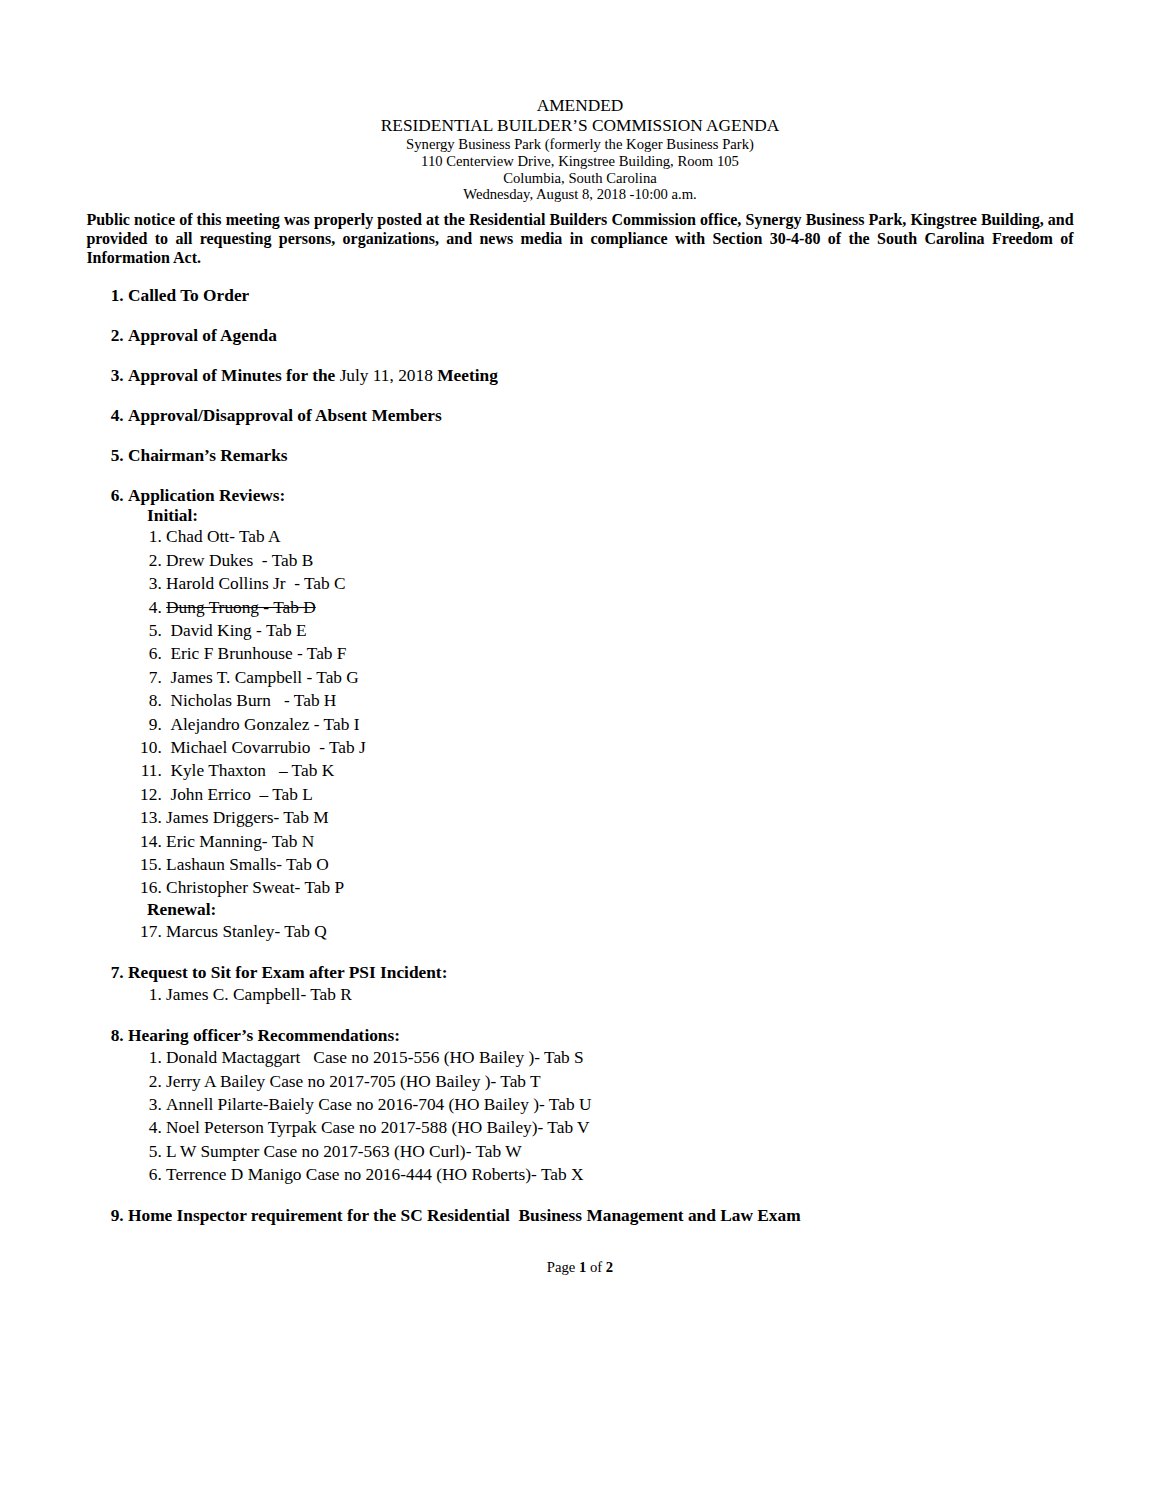AMENDED
RESIDENTIAL BUILDER’S COMMISSION AGENDA
Synergy Business Park (formerly the Koger Business Park)
110 Centerview Drive, Kingstree Building, Room 105
Columbia, South Carolina
Wednesday, August 8, 2018 -10:00 a.m.
Public notice of this meeting was properly posted at the Residential Builders Commission office, Synergy Business Park, Kingstree Building, and provided to all requesting persons, organizations, and news media in compliance with Section 30-4-80 of the South Carolina Freedom of Information Act.
Called To Order
Approval of Agenda
Approval of Minutes for the July 11, 2018 Meeting
Approval/Disapproval of Absent Members
Chairman’s Remarks
Application Reviews:
Initial:
Chad Ott- Tab A
Drew Dukes - Tab B
Harold Collins Jr - Tab C
Dung Truong - Tab D
David King - Tab E
Eric F Brunhouse - Tab F
James T. Campbell - Tab G
Nicholas Burn - Tab H
Alejandro Gonzalez - Tab I
Michael Covarrubio - Tab J
Kyle Thaxton – Tab K
John Errico – Tab L
James Driggers- Tab M
Eric Manning- Tab N
Lashaun Smalls- Tab O
Christopher Sweat- Tab P
Renewal:
Marcus Stanley- Tab Q
Request to Sit for Exam after PSI Incident:
James C. Campbell- Tab R
Hearing officer’s Recommendations:
Donald Mactaggart Case no 2015-556 (HO Bailey )- Tab S
Jerry A Bailey Case no 2017-705 (HO Bailey )- Tab T
Annell Pilarte-Baiely Case no 2016-704 (HO Bailey )- Tab U
Noel Peterson Tyrpak Case no 2017-588 (HO Bailey)- Tab V
L W Sumpter Case no 2017-563 (HO Curl)- Tab W
Terrence D Manigo Case no 2016-444 (HO Roberts)- Tab X
Home Inspector requirement for the SC Residential Business Management and Law Exam
Page 1 of 2